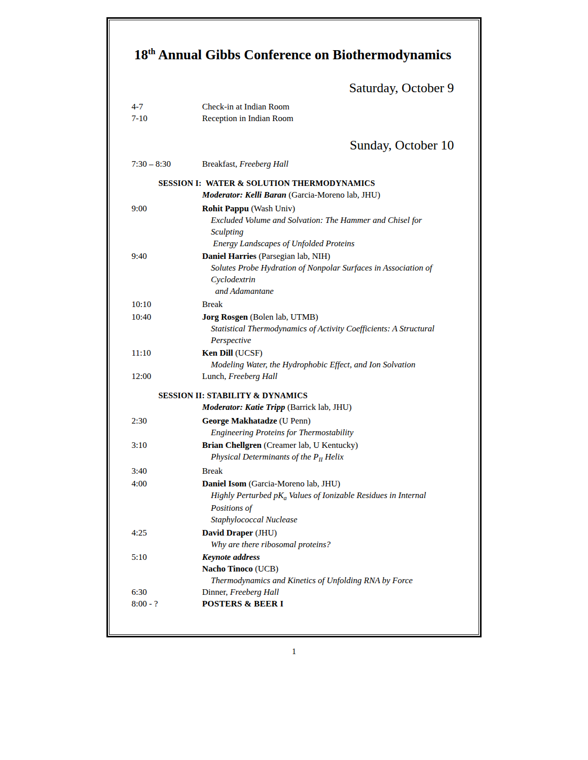18th Annual Gibbs Conference on Biothermodynamics
Saturday, October 9
| 4-7 | Check-in at Indian Room |
| 7-10 | Reception in Indian Room |
Sunday, October 10
| 7:30 – 8:30 | Breakfast, Freeberg Hall |
SESSION I: WATER & SOLUTION THERMODYNAMICS
Moderator: Kelli Baran (Garcia-Moreno lab, JHU)
| 9:00 | Rohit Pappu (Wash Univ) Excluded Volume and Solvation: The Hammer and Chisel for Sculpting Energy Landscapes of Unfolded Proteins |
| 9:40 | Daniel Harries (Parsegian lab, NIH) Solutes Probe Hydration of Nonpolar Surfaces in Association of Cyclodextrin and Adamantane |
| 10:10 | Break |
| 10:40 | Jorg Rosgen (Bolen lab, UTMB) Statistical Thermodynamics of Activity Coefficients: A Structural Perspective |
| 11:10 | Ken Dill (UCSF) Modeling Water, the Hydrophobic Effect, and Ion Solvation |
| 12:00 | Lunch, Freeberg Hall |
SESSION II: STABILITY & DYNAMICS
Moderator: Katie Tripp (Barrick lab, JHU)
| 2:30 | George Makhatadze (U Penn) Engineering Proteins for Thermostability |
| 3:10 | Brian Chellgren (Creamer lab, U Kentucky) Physical Determinants of the P II Helix |
| 3:40 | Break |
| 4:00 | Daniel Isom (Garcia-Moreno lab, JHU) Highly Perturbed pK a Values of Ionizable Residues in Internal Positions of Staphylococcal Nuclease |
| 4:25 | David Draper (JHU) Why are there ribosomal proteins? |
| 5:10 | Keynote address Nacho Tinoco (UCB) Thermodynamics and Kinetics of Unfolding RNA by Force |
| 6:30 | Dinner, Freeberg Hall |
| 8:00 - ? | POSTERS & BEER I |
1